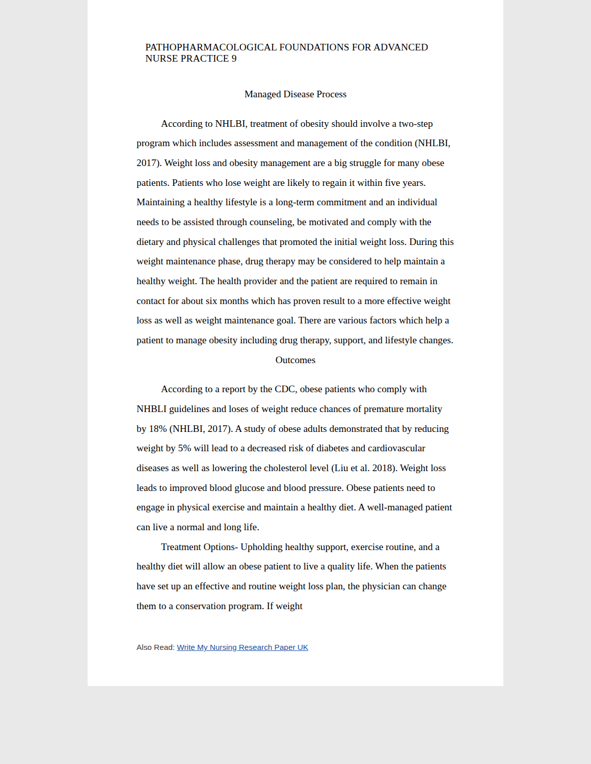PATHOPHARMACOLOGICAL FOUNDATIONS FOR ADVANCED NURSE PRACTICE 9
Managed Disease Process
According to NHLBI, treatment of obesity should involve a two-step program which includes assessment and management of the condition (NHLBI, 2017). Weight loss and obesity management are a big struggle for many obese patients. Patients who lose weight are likely to regain it within five years. Maintaining a healthy lifestyle is a long-term commitment and an individual needs to be assisted through counseling, be motivated and comply with the dietary and physical challenges that promoted the initial weight loss. During this weight maintenance phase, drug therapy may be considered to help maintain a healthy weight. The health provider and the patient are required to remain in contact for about six months which has proven result to a more effective weight loss as well as weight maintenance goal. There are various factors which help a patient to manage obesity including drug therapy, support, and lifestyle changes.
Outcomes
According to a report by the CDC, obese patients who comply with NHBLI guidelines and loses of weight reduce chances of premature mortality by 18% (NHLBI, 2017). A study of obese adults demonstrated that by reducing weight by 5% will lead to a decreased risk of diabetes and cardiovascular diseases as well as lowering the cholesterol level (Liu et al. 2018). Weight loss leads to improved blood glucose and blood pressure. Obese patients need to engage in physical exercise and maintain a healthy diet. A well-managed patient can live a normal and long life.
Treatment Options- Upholding healthy support, exercise routine, and a healthy diet will allow an obese patient to live a quality life. When the patients have set up an effective and routine weight loss plan, the physician can change them to a conservation program. If weight
Also Read: Write My Nursing Research Paper UK